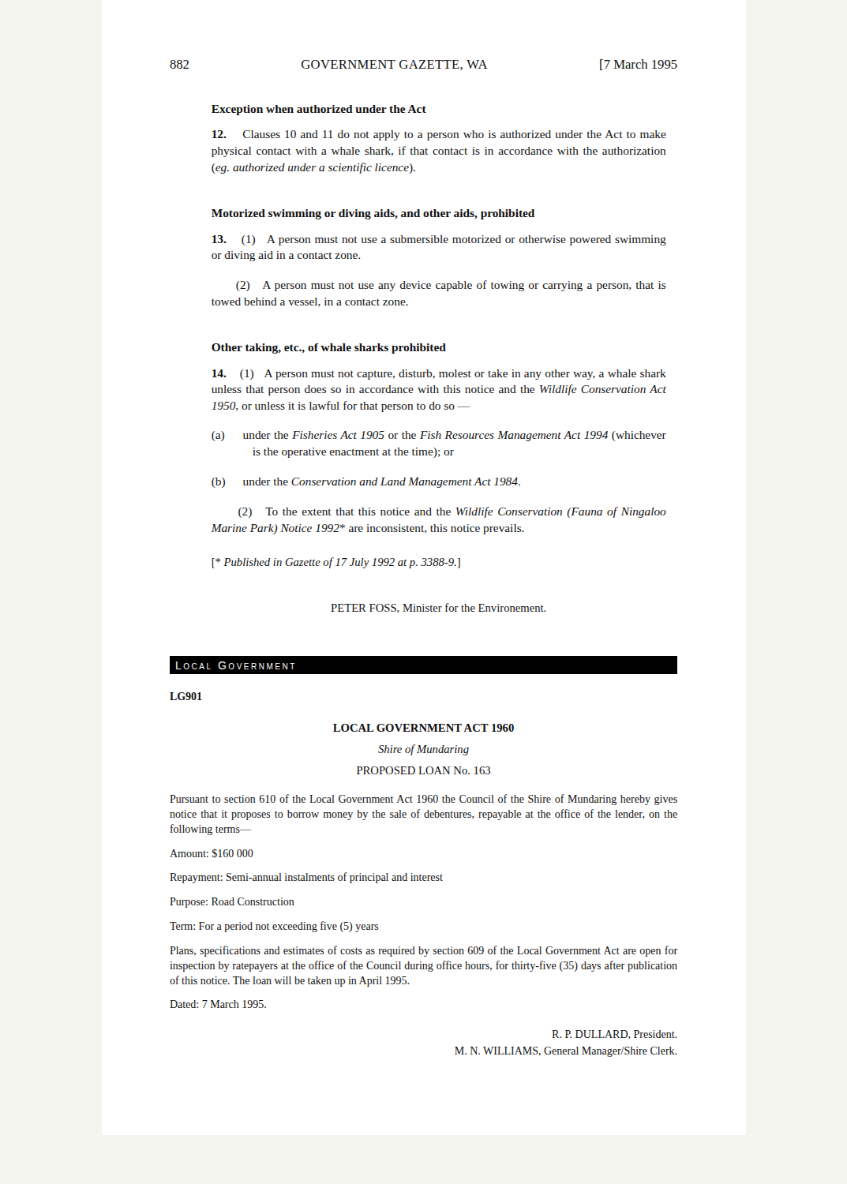882 GOVERNMENT GAZETTE, WA [7 March 1995
Exception when authorized under the Act
12. Clauses 10 and 11 do not apply to a person who is authorized under the Act to make physical contact with a whale shark, if that contact is in accordance with the authorization (eg. authorized under a scientific licence).
Motorized swimming or diving aids, and other aids, prohibited
13. (1) A person must not use a submersible motorized or otherwise powered swimming or diving aid in a contact zone.
(2) A person must not use any device capable of towing or carrying a person, that is towed behind a vessel, in a contact zone.
Other taking, etc., of whale sharks prohibited
14. (1) A person must not capture, disturb, molest or take in any other way, a whale shark unless that person does so in accordance with this notice and the Wildlife Conservation Act 1950, or unless it is lawful for that person to do so —
(a) under the Fisheries Act 1905 or the Fish Resources Management Act 1994 (whichever is the operative enactment at the time); or
(b) under the Conservation and Land Management Act 1984.
(2) To the extent that this notice and the Wildlife Conservation (Fauna of Ningaloo Marine Park) Notice 1992* are inconsistent, this notice prevails.
[* Published in Gazette of 17 July 1992 at p. 3388-9.]
PETER FOSS, Minister for the Environement.
Local Government
LG901
LOCAL GOVERNMENT ACT 1960
Shire of Mundaring
PROPOSED LOAN No. 163
Pursuant to section 610 of the Local Government Act 1960 the Council of the Shire of Mundaring hereby gives notice that it proposes to borrow money by the sale of debentures, repayable at the office of the lender, on the following terms—
Amount: $160 000
Repayment: Semi-annual instalments of principal and interest
Purpose: Road Construction
Term: For a period not exceeding five (5) years
Plans, specifications and estimates of costs as required by section 609 of the Local Government Act are open for inspection by ratepayers at the office of the Council during office hours, for thirty-five (35) days after publication of this notice. The loan will be taken up in April 1995.
Dated: 7 March 1995.
R. P. DULLARD, President.
M. N. WILLIAMS, General Manager/Shire Clerk.